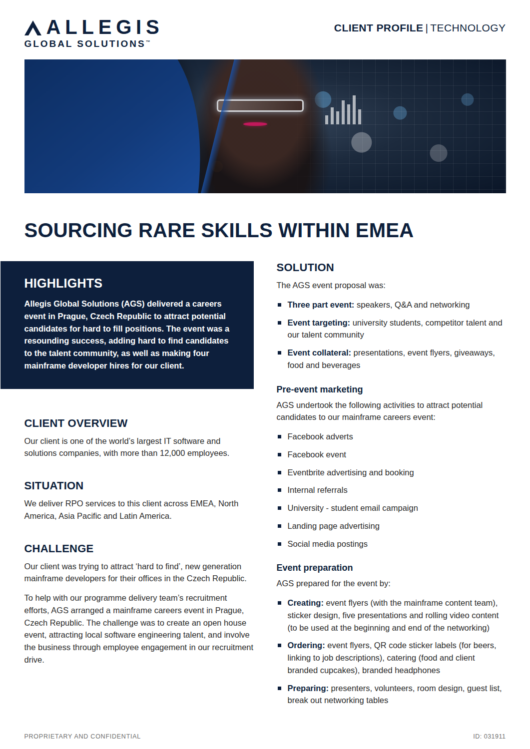ALLEGIS
GLOBAL SOLUTIONS™
CLIENT PROFILE|TECHNOLOGY
Sourcing Rare Skills Within EMEA
Highlights
Allegis Global Solutions (AGS) delivered a careers event in Prague, Czech Republic to attract potential candidates for hard to fill positions. The event was a resounding success, adding hard to find candidates to the talent community, as well as making four mainframe developer hires for our client.
Client Overview
Our client is one of the world’s largest IT software and solutions companies, with more than 12,000 employees.
Situation
We deliver RPO services to this client across EMEA, North America, Asia Pacific and Latin America.
Challenge
Our client was trying to attract ‘hard to find’, new generation mainframe developers for their offices in the Czech Republic.
To help with our programme delivery team’s recruitment efforts, AGS arranged a mainframe careers event in Prague, Czech Republic. The challenge was to create an open house event, attracting local software engineering talent, and involve the business through employee engagement in our recruitment drive.
Solution
The AGS event proposal was:
Three part event: speakers, Q&A and networking
Event targeting: university students, competitor talent and our talent community
Event collateral: presentations, event flyers, giveaways, food and beverages
Pre-event marketing
AGS undertook the following activities to attract potential candidates to our mainframe careers event:
Facebook adverts
Facebook event
Eventbrite advertising and booking
Internal referrals
University - student email campaign
Landing page advertising
Social media postings
Event preparation
AGS prepared for the event by:
Creating: event flyers (with the mainframe content team), sticker design, five presentations and rolling video content (to be used at the beginning and end of the networking)
Ordering: event flyers, QR code sticker labels (for beers, linking to job descriptions), catering (food and client branded cupcakes), branded headphones
Preparing: presenters, volunteers, room design, guest list, break out networking tables
Proprietary and Confidential ID: 031911